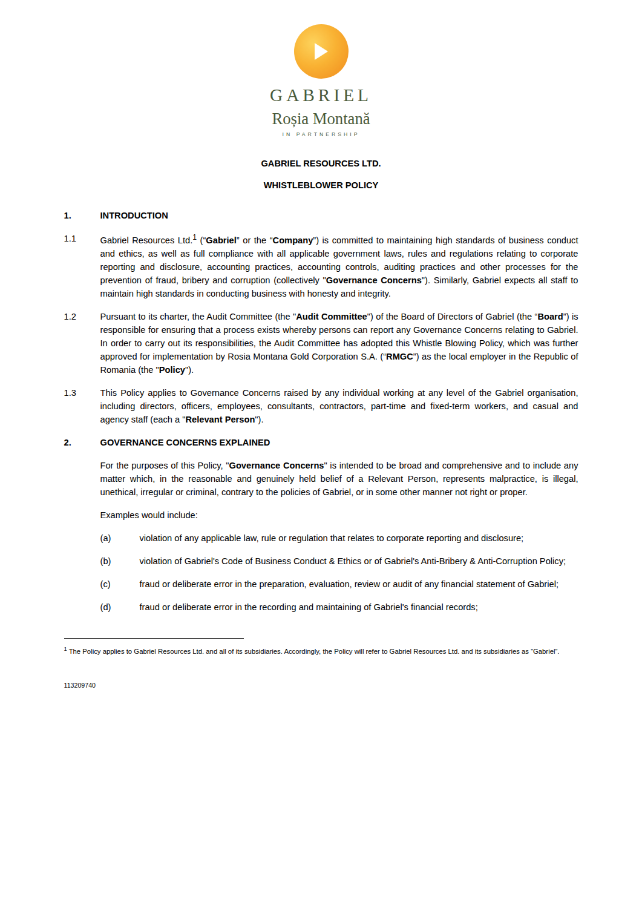GABRIEL
Roșia Montană
IN PARTNERSHIP
GABRIEL RESOURCES LTD.
WHISTLEBLOWER POLICY
1.
Introduction
1.1
Gabriel Resources Ltd.1 (“Gabriel” or the “Company”) is committed to maintaining high standards of business conduct and ethics, as well as full compliance with all applicable government laws, rules and regulations relating to corporate reporting and disclosure, accounting practices, accounting controls, auditing practices and other processes for the prevention of fraud, bribery and corruption (collectively "Governance Concerns"). Similarly, Gabriel expects all staff to maintain high standards in conducting business with honesty and integrity.
1.2
Pursuant to its charter, the Audit Committee (the "Audit Committee") of the Board of Directors of Gabriel (the “Board”) is responsible for ensuring that a process exists whereby persons can report any Governance Concerns relating to Gabriel. In order to carry out its responsibilities, the Audit Committee has adopted this Whistle Blowing Policy, which was further approved for implementation by Rosia Montana Gold Corporation S.A. (“RMGC”) as the local employer in the Republic of Romania (the "Policy").
1.3
This Policy applies to Governance Concerns raised by any individual working at any level of the Gabriel organisation, including directors, officers, employees, consultants, contractors, part-time and fixed-term workers, and casual and agency staff (each a "Relevant Person").
2.
Governance Concerns Explained
For the purposes of this Policy, "Governance Concerns" is intended to be broad and comprehensive and to include any matter which, in the reasonable and genuinely held belief of a Relevant Person, represents malpractice, is illegal, unethical, irregular or criminal, contrary to the policies of Gabriel, or in some other manner not right or proper.
Examples would include:
(a)
violation of any applicable law, rule or regulation that relates to corporate reporting and disclosure;
(b)
violation of Gabriel's Code of Business Conduct & Ethics or of Gabriel's Anti-Bribery & Anti-Corruption Policy;
(c)
fraud or deliberate error in the preparation, evaluation, review or audit of any financial statement of Gabriel;
(d)
fraud or deliberate error in the recording and maintaining of Gabriel's financial records;
1 The Policy applies to Gabriel Resources Ltd. and all of its subsidiaries. Accordingly, the Policy will refer to Gabriel Resources Ltd. and its subsidiaries as “Gabriel”.
113209740